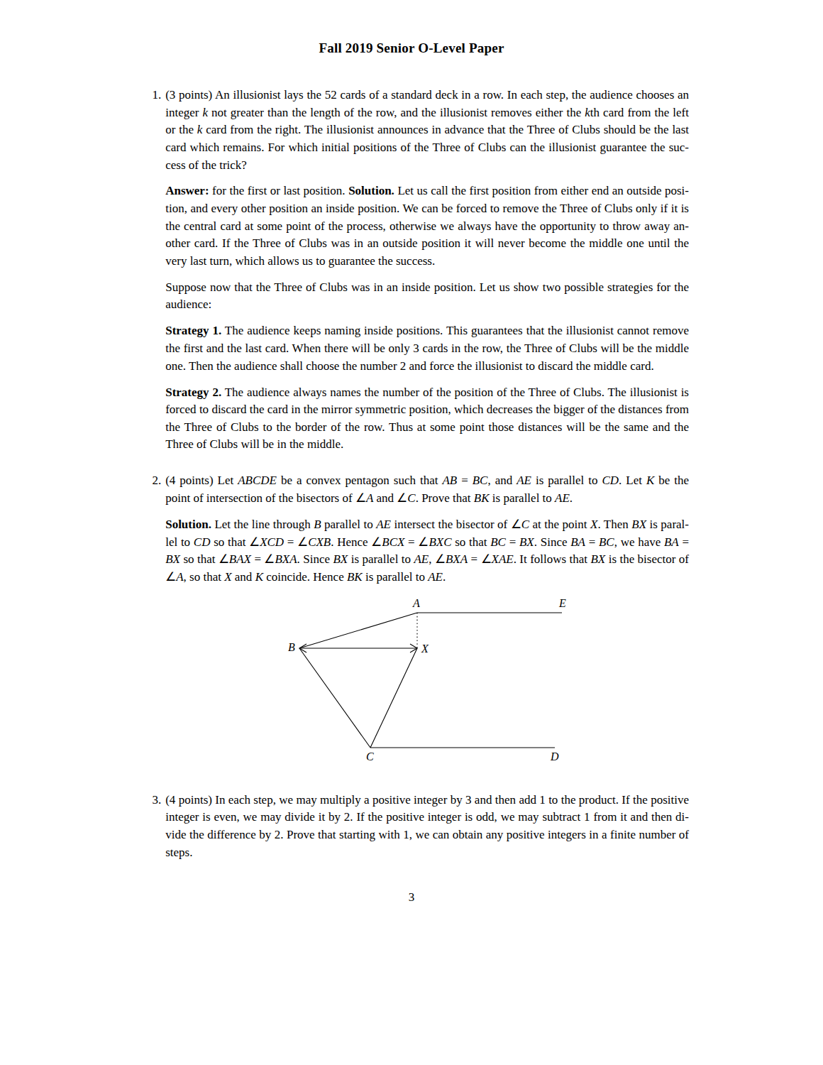Fall 2019 Senior O-Level Paper
(3 points) An illusionist lays the 52 cards of a standard deck in a row. In each step, the audience chooses an integer k not greater than the length of the row, and the illusionist removes either the kth card from the left or the k card from the right. The illusionist announces in advance that the Three of Clubs should be the last card which remains. For which initial positions of the Three of Clubs can the illusionist guarantee the success of the trick?
Answer: for the first or last position. Solution. Let us call the first position from either end an outside position, and every other position an inside position. We can be forced to remove the Three of Clubs only if it is the central card at some point of the process, otherwise we always have the opportunity to throw away another card. If the Three of Clubs was in an outside position it will never become the middle one until the very last turn, which allows us to guarantee the success.
Suppose now that the Three of Clubs was in an inside position. Let us show two possible strategies for the audience:
Strategy 1. The audience keeps naming inside positions. This guarantees that the illusionist cannot remove the first and the last card. When there will be only 3 cards in the row, the Three of Clubs will be the middle one. Then the audience shall choose the number 2 and force the illusionist to discard the middle card.
Strategy 2. The audience always names the number of the position of the Three of Clubs. The illusionist is forced to discard the card in the mirror symmetric position, which decreases the bigger of the distances from the Three of Clubs to the border of the row. Thus at some point those distances will be the same and the Three of Clubs will be in the middle.
(4 points) Let ABCDE be a convex pentagon such that AB = BC, and AE is parallel to CD. Let K be the point of intersection of the bisectors of ∠A and ∠C. Prove that BK is parallel to AE.
Solution. Let the line through B parallel to AE intersect the bisector of ∠C at the point X. Then BX is parallel to CD so that ∠XCD = ∠CXB. Hence ∠BCX = ∠BXC so that BC = BX. Since BA = BC, we have BA = BX so that ∠BAX = ∠BXA. Since BX is parallel to AE, ∠BXA = ∠XAE. It follows that BX is the bisector of ∠A, so that X and K coincide. Hence BK is parallel to AE.
A E B X C D
(4 points) In each step, we may multiply a positive integer by 3 and then add 1 to the product. If the positive integer is even, we may divide it by 2. If the positive integer is odd, we may subtract 1 from it and then divide the difference by 2. Prove that starting with 1, we can obtain any positive integers in a finite number of steps.
3